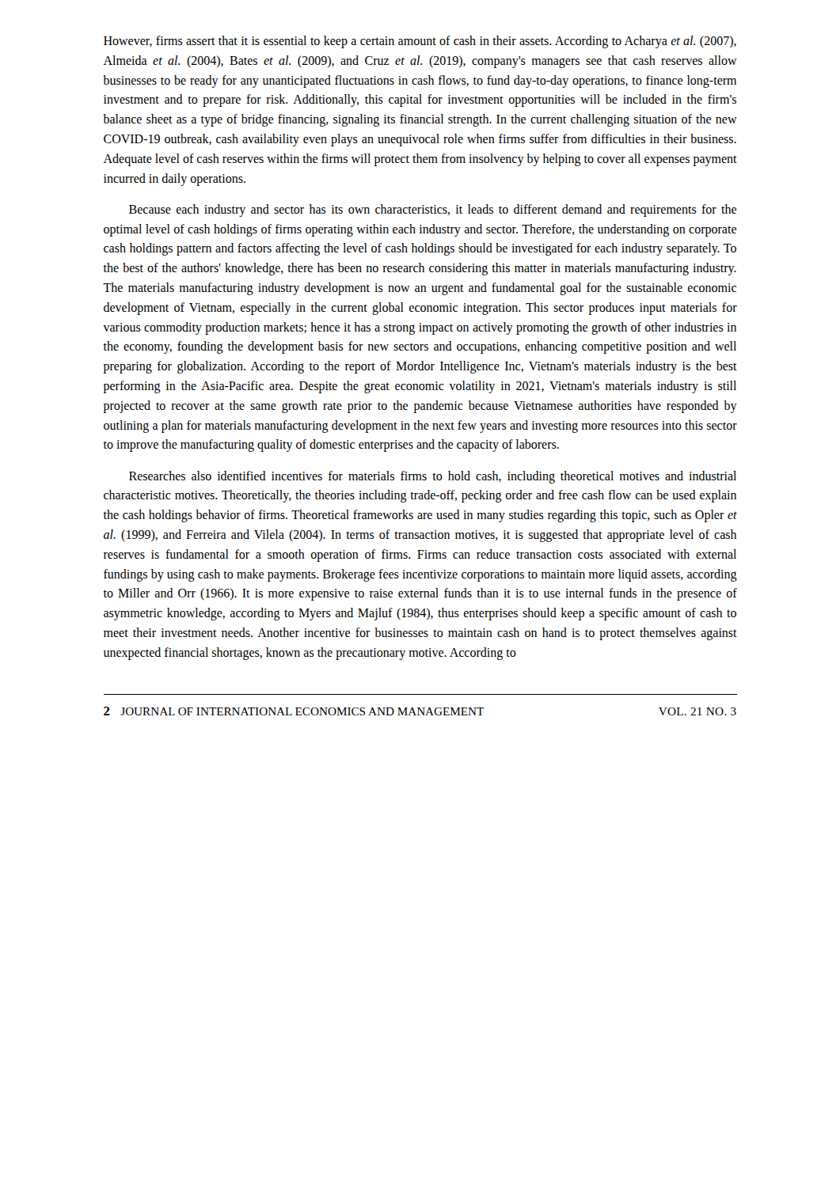However, firms assert that it is essential to keep a certain amount of cash in their assets. According to Acharya et al. (2007), Almeida et al. (2004), Bates et al. (2009), and Cruz et al. (2019), company's managers see that cash reserves allow businesses to be ready for any unanticipated fluctuations in cash flows, to fund day-to-day operations, to finance long-term investment and to prepare for risk. Additionally, this capital for investment opportunities will be included in the firm's balance sheet as a type of bridge financing, signaling its financial strength. In the current challenging situation of the new COVID-19 outbreak, cash availability even plays an unequivocal role when firms suffer from difficulties in their business. Adequate level of cash reserves within the firms will protect them from insolvency by helping to cover all expenses payment incurred in daily operations.
Because each industry and sector has its own characteristics, it leads to different demand and requirements for the optimal level of cash holdings of firms operating within each industry and sector. Therefore, the understanding on corporate cash holdings pattern and factors affecting the level of cash holdings should be investigated for each industry separately. To the best of the authors' knowledge, there has been no research considering this matter in materials manufacturing industry. The materials manufacturing industry development is now an urgent and fundamental goal for the sustainable economic development of Vietnam, especially in the current global economic integration. This sector produces input materials for various commodity production markets; hence it has a strong impact on actively promoting the growth of other industries in the economy, founding the development basis for new sectors and occupations, enhancing competitive position and well preparing for globalization. According to the report of Mordor Intelligence Inc, Vietnam's materials industry is the best performing in the Asia-Pacific area. Despite the great economic volatility in 2021, Vietnam's materials industry is still projected to recover at the same growth rate prior to the pandemic because Vietnamese authorities have responded by outlining a plan for materials manufacturing development in the next few years and investing more resources into this sector to improve the manufacturing quality of domestic enterprises and the capacity of laborers.
Researches also identified incentives for materials firms to hold cash, including theoretical motives and industrial characteristic motives. Theoretically, the theories including trade-off, pecking order and free cash flow can be used explain the cash holdings behavior of firms. Theoretical frameworks are used in many studies regarding this topic, such as Opler et al. (1999), and Ferreira and Vilela (2004). In terms of transaction motives, it is suggested that appropriate level of cash reserves is fundamental for a smooth operation of firms. Firms can reduce transaction costs associated with external fundings by using cash to make payments. Brokerage fees incentivize corporations to maintain more liquid assets, according to Miller and Orr (1966). It is more expensive to raise external funds than it is to use internal funds in the presence of asymmetric knowledge, according to Myers and Majluf (1984), thus enterprises should keep a specific amount of cash to meet their investment needs. Another incentive for businesses to maintain cash on hand is to protect themselves against unexpected financial shortages, known as the precautionary motive. According to
2 JOURNAL OF INTERNATIONAL ECONOMICS AND MANAGEMENT
VOL. 21 NO. 3